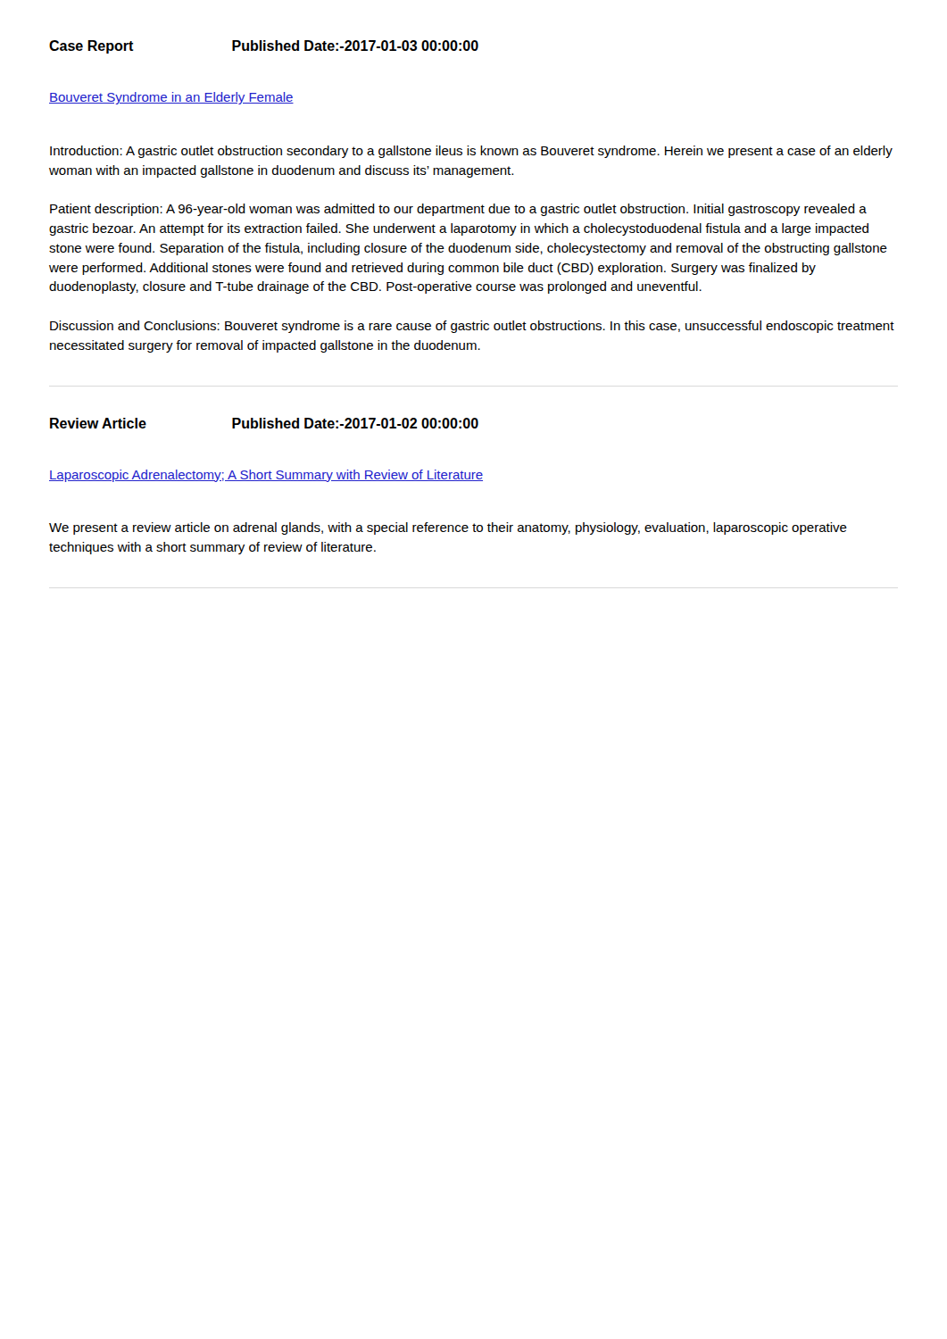Case Report Published Date:-2017-01-03 00:00:00
Bouveret Syndrome in an Elderly Female
Introduction: A gastric outlet obstruction secondary to a gallstone ileus is known as Bouveret syndrome. Herein we present a case of an elderly woman with an impacted gallstone in duodenum and discuss its’ management.
Patient description: A 96-year-old woman was admitted to our department due to a gastric outlet obstruction. Initial gastroscopy revealed a gastric bezoar. An attempt for its extraction failed. She underwent a laparotomy in which a cholecystoduodenal fistula and a large impacted stone were found. Separation of the fistula, including closure of the duodenum side, cholecystectomy and removal of the obstructing gallstone were performed. Additional stones were found and retrieved during common bile duct (CBD) exploration. Surgery was finalized by duodenoplasty, closure and T-tube drainage of the CBD. Post-operative course was prolonged and uneventful.
Discussion and Conclusions: Bouveret syndrome is a rare cause of gastric outlet obstructions. In this case, unsuccessful endoscopic treatment necessitated surgery for removal of impacted gallstone in the duodenum.
Review Article Published Date:-2017-01-02 00:00:00
Laparoscopic Adrenalectomy; A Short Summary with Review of Literature
We present a review article on adrenal glands, with a special reference to their anatomy, physiology, evaluation, laparoscopic operative techniques with a short summary of review of literature.